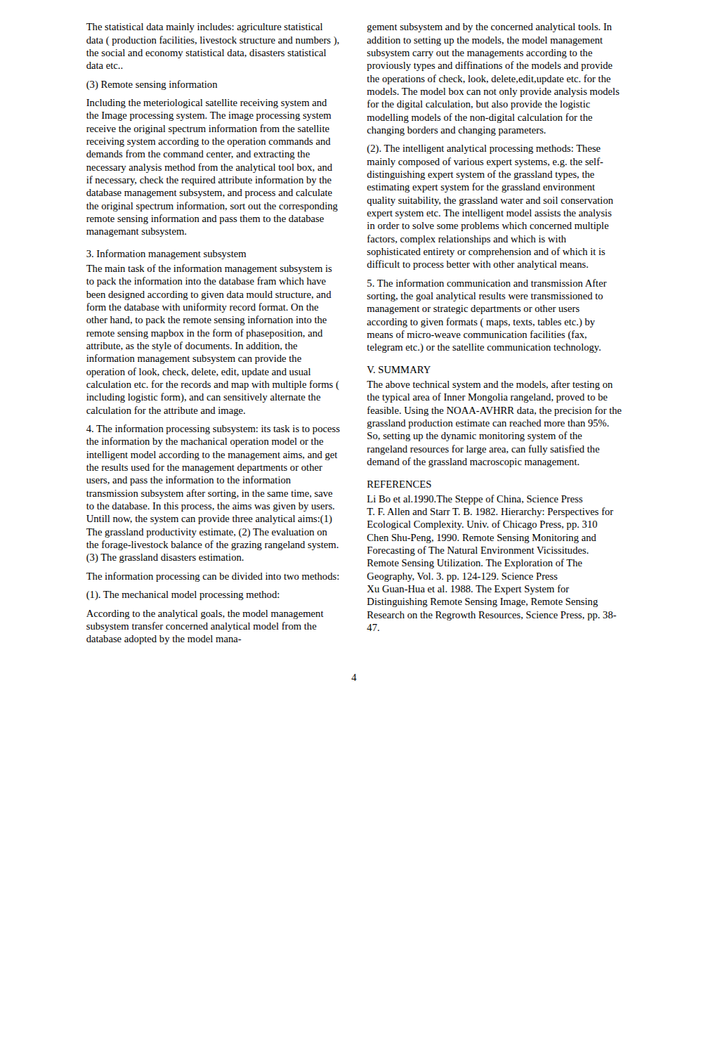The statistical data mainly includes: agriculture statistical data ( production facilities, livestock structure and numbers ), the social and economy statistical data, disasters statistical data etc..
(3) Remote sensing information
Including the meteriological satellite receiving system and the Image processing system. The image processing system receive the original spectrum information from the satellite receiving system according to the operation commands and demands from the command center, and extracting the necessary analysis method from the analytical tool box, and if necessary, check the required attribute information by the database management subsystem, and process and calculate the original spectrum information, sort out the corresponding remote sensing information and pass them to the database managemant subsystem.
3. Information management subsystem
The main task of the information management subsystem is to pack the information into the database fram which have been designed according to given data mould structure, and form the database with uniformity record format. On the other hand, to pack the remote sensing infornation into the remote sensing mapbox in the form of phaseposition, and attribute, as the style of documents. In addition, the information management subsystem can provide the operation of look, check, delete, edit, update and usual calculation etc. for the records and map with multiple forms ( including logistic form), and can sensitively alternate the calculation for the attribute and image.
4. The information processing subsystem: its task is to pocess the information by the machanical operation model or the intelligent model according to the management aims, and get the results used for the management departments or other users, and pass the information to the information transmission subsystem after sorting, in the same time, save to the database. In this process, the aims was given by users. Untill now, the system can provide three analytical aims:(1) The grassland productivity estimate, (2) The evaluation on the forage-livestock balance of the grazing rangeland system.(3) The grassland disasters estimation.
The information processing can be divided into two methods:
(1). The mechanical model processing method:
According to the analytical goals, the model management subsystem transfer concerned analytical model from the database adopted by the model mana-
gement subsystem and by the concerned analytical tools. In addition to setting up the models, the model management subsystem carry out the managements according to the proviously types and diffinations of the models and provide the operations of check, look, delete,edit,update etc. for the models. The model box can not only provide analysis models for the digital calculation, but also provide the logistic modelling models of the non-digital calculation for the changing borders and changing parameters.
(2). The intelligent analytical processing methods: These mainly composed of various expert systems, e.g. the self-distinguishing expert system of the grassland types, the estimating expert system for the grassland environment quality suitability, the grassland water and soil conservation expert system etc. The intelligent model assists the analysis in order to solve some problems which concerned multiple factors, complex relationships and which is with sophisticated entirety or comprehension and of which it is difficult to process better with other analytical means.
5. The information communication and transmission After sorting, the goal analytical results were transmissioned to management or strategic departments or other users according to given formats ( maps, texts, tables etc.) by means of micro-weave communication facilities (fax, telegram etc.) or the satellite communication technology.
V. SUMMARY
The above technical system and the models, after testing on the typical area of Inner Mongolia rangeland, proved to be feasible. Using the NOAA-AVHRR data, the precision for the grassland production estimate can reached more than 95%. So, setting up the dynamic monitoring system of the rangeland resources for large area, can fully satisfied the demand of the grassland macroscopic management.
REFERENCES
Li Bo et al.1990.The Steppe of China, Science Press
T. F. Allen and Starr T. B. 1982. Hierarchy: Perspectives for Ecological Complexity. Univ. of Chicago Press, pp. 310
Chen Shu-Peng, 1990. Remote Sensing Monitoring and Forecasting of The Natural Environment Vicissitudes. Remote Sensing Utilization. The Exploration of The Geography, Vol. 3. pp. 124-129. Science Press
Xu Guan-Hua et al. 1988. The Expert System for Distinguishing Remote Sensing Image, Remote Sensing Research on the Regrowth Resources, Science Press, pp. 38-47.
4